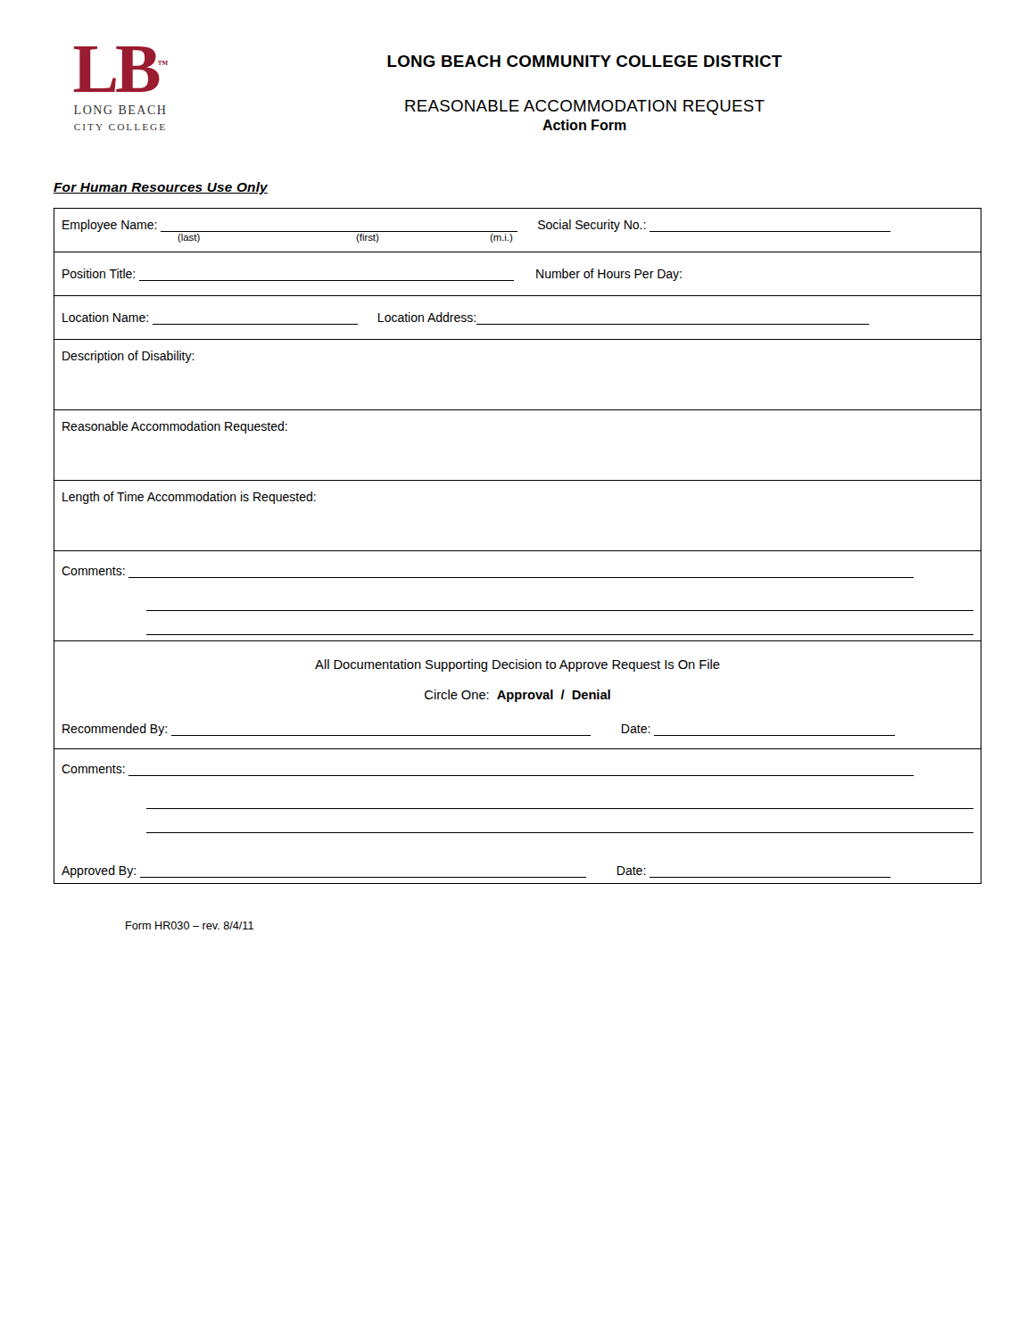LB™
LONG BEACH
CITY COLLEGE
LONG BEACH COMMUNITY COLLEGE DISTRICT
REASONABLE ACCOMMODATION REQUEST
Action Form
For Human Resources Use Only
| Employee Name: Social Security No.: (last) (first) (m.i.) |
| Position Title: Number of Hours Per Day: |
| Location Name: Location Address: |
| Description of Disability: |
| Reasonable Accommodation Requested: |
| Length of Time Accommodation is Requested: |
| Comments: |
| All Documentation Supporting Decision to Approve Request Is On File Circle One: Approval / Denial Recommended By: Date: |
| Comments: Approved By: Date: |
Form HR030 – rev. 8/4/11